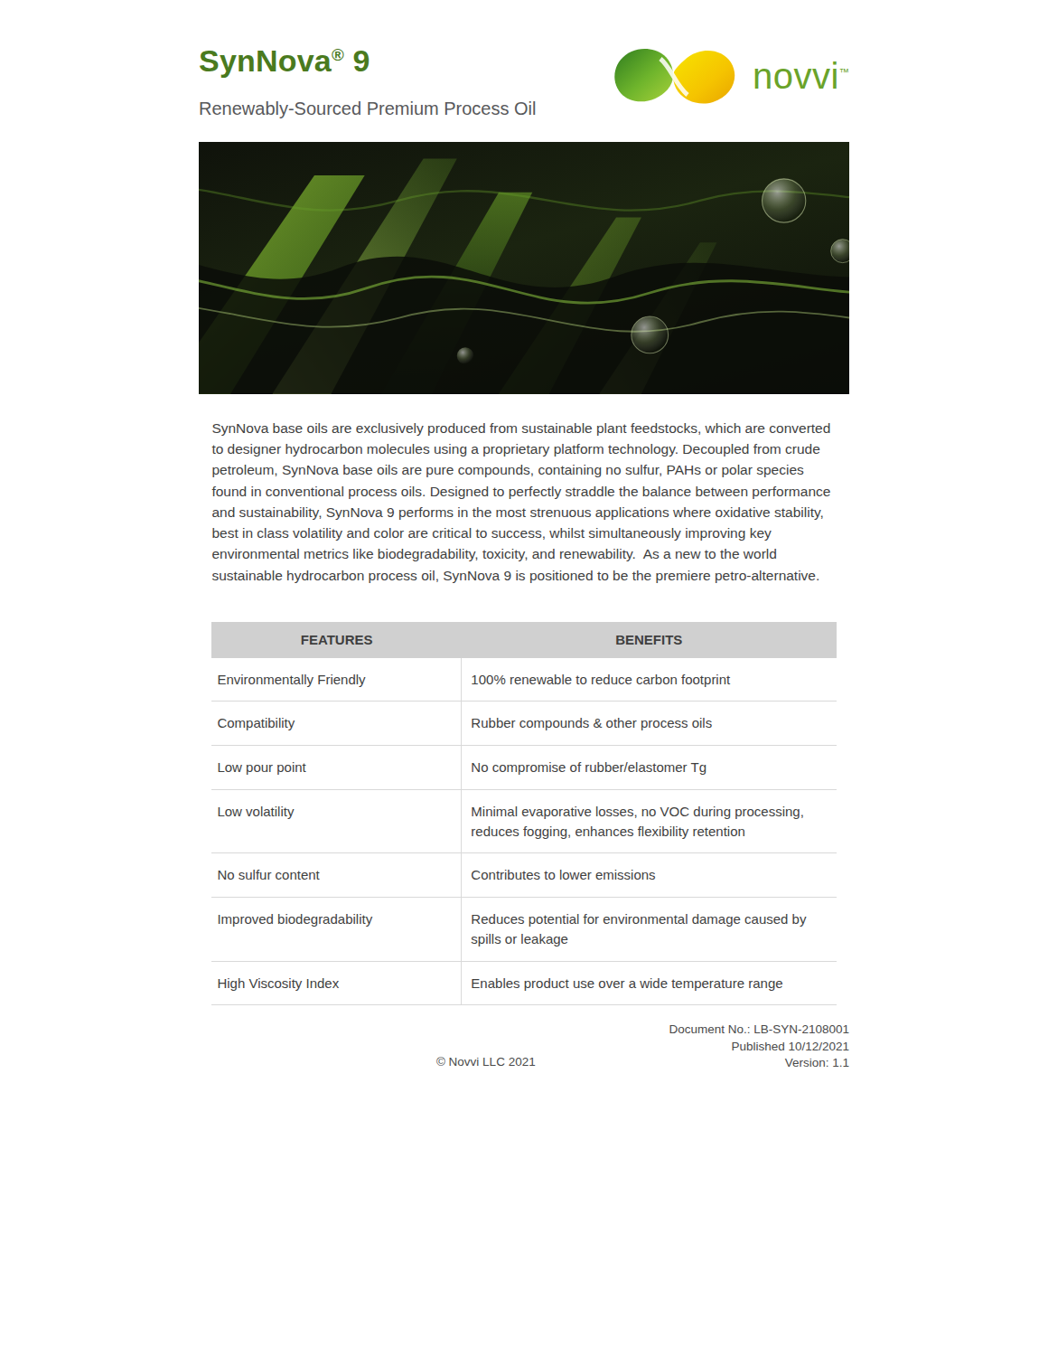SynNova® 9
Renewably-Sourced Premium Process Oil
novvi™
SynNova base oils are exclusively produced from sustainable plant feedstocks, which are converted to designer hydrocarbon molecules using a proprietary platform technology. Decoupled from crude petroleum, SynNova base oils are pure compounds, containing no sulfur, PAHs or polar species found in conventional process oils. Designed to perfectly straddle the balance between performance and sustainability, SynNova 9 performs in the most strenuous applications where oxidative stability, best in class volatility and color are critical to success, whilst simultaneously improving key environmental metrics like biodegradability, toxicity, and renewability. As a new to the world sustainable hydrocarbon process oil, SynNova 9 is positioned to be the premiere petro-alternative.
| FEATURES | BENEFITS |
| --- | --- |
| Environmentally Friendly | 100% renewable to reduce carbon footprint |
| Compatibility | Rubber compounds & other process oils |
| Low pour point | No compromise of rubber/elastomer Tg |
| Low volatility | Minimal evaporative losses, no VOC during processing, reduces fogging, enhances flexibility retention |
| No sulfur content | Contributes to lower emissions |
| Improved biodegradability | Reduces potential for environmental damage caused by spills or leakage |
| High Viscosity Index | Enables product use over a wide temperature range |
© Novvi LLC 2021
Document No.: LB-SYN-2108001
Published 10/12/2021
Version: 1.1